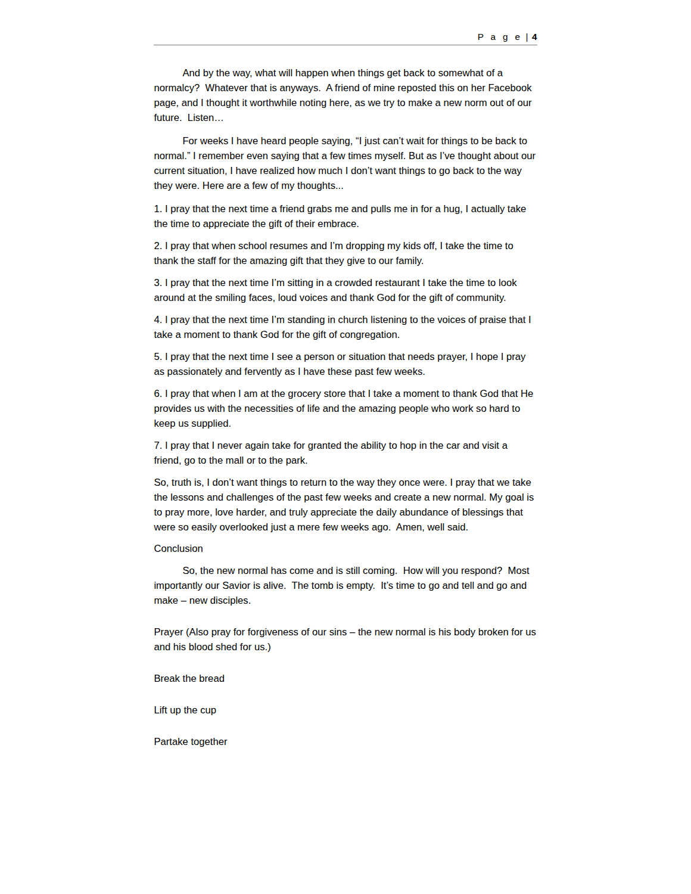P a g e | 4
And by the way, what will happen when things get back to somewhat of a normalcy? Whatever that is anyways. A friend of mine reposted this on her Facebook page, and I thought it worthwhile noting here, as we try to make a new norm out of our future. Listen…
For weeks I have heard people saying, “I just can’t wait for things to be back to normal.” I remember even saying that a few times myself. But as I’ve thought about our current situation, I have realized how much I don’t want things to go back to the way they were. Here are a few of my thoughts...
1. I pray that the next time a friend grabs me and pulls me in for a hug, I actually take the time to appreciate the gift of their embrace.
2. I pray that when school resumes and I’m dropping my kids off, I take the time to thank the staff for the amazing gift that they give to our family.
3. I pray that the next time I’m sitting in a crowded restaurant I take the time to look around at the smiling faces, loud voices and thank God for the gift of community.
4. I pray that the next time I’m standing in church listening to the voices of praise that I take a moment to thank God for the gift of congregation.
5. I pray that the next time I see a person or situation that needs prayer, I hope I pray as passionately and fervently as I have these past few weeks.
6. I pray that when I am at the grocery store that I take a moment to thank God that He provides us with the necessities of life and the amazing people who work so hard to keep us supplied.
7. I pray that I never again take for granted the ability to hop in the car and visit a friend, go to the mall or to the park.
So, truth is, I don’t want things to return to the way they once were. I pray that we take the lessons and challenges of the past few weeks and create a new normal. My goal is to pray more, love harder, and truly appreciate the daily abundance of blessings that were so easily overlooked just a mere few weeks ago. Amen, well said.
Conclusion
So, the new normal has come and is still coming. How will you respond? Most importantly our Savior is alive. The tomb is empty. It’s time to go and tell and go and make – new disciples.
Prayer (Also pray for forgiveness of our sins – the new normal is his body broken for us and his blood shed for us.)
Break the bread
Lift up the cup
Partake together